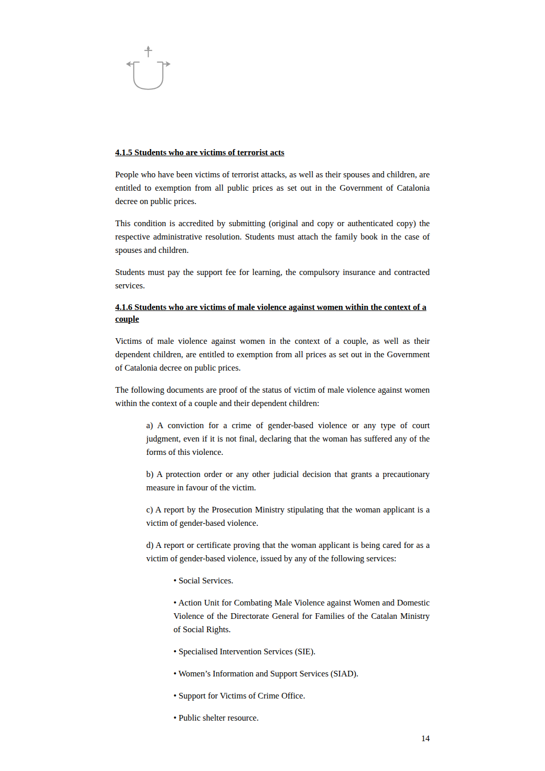4.1.5 Students who are victims of terrorist acts
People who have been victims of terrorist attacks, as well as their spouses and children, are entitled to exemption from all public prices as set out in the Government of Catalonia decree on public prices.
This condition is accredited by submitting (original and copy or authenticated copy) the respective administrative resolution. Students must attach the family book in the case of spouses and children.
Students must pay the support fee for learning, the compulsory insurance and contracted services.
4.1.6 Students who are victims of male violence against women within the context of a couple
Victims of male violence against women in the context of a couple, as well as their dependent children, are entitled to exemption from all prices as set out in the Government of Catalonia decree on public prices.
The following documents are proof of the status of victim of male violence against women within the context of a couple and their dependent children:
a) A conviction for a crime of gender-based violence or any type of court judgment, even if it is not final, declaring that the woman has suffered any of the forms of this violence.
b) A protection order or any other judicial decision that grants a precautionary measure in favour of the victim.
c) A report by the Prosecution Ministry stipulating that the woman applicant is a victim of gender-based violence.
d) A report or certificate proving that the woman applicant is being cared for as a victim of gender-based violence, issued by any of the following services:
• Social Services.
• Action Unit for Combating Male Violence against Women and Domestic Violence of the Directorate General for Families of the Catalan Ministry of Social Rights.
• Specialised Intervention Services (SIE).
• Women’s Information and Support Services (SIAD).
• Support for Victims of Crime Office.
• Public shelter resource.
14